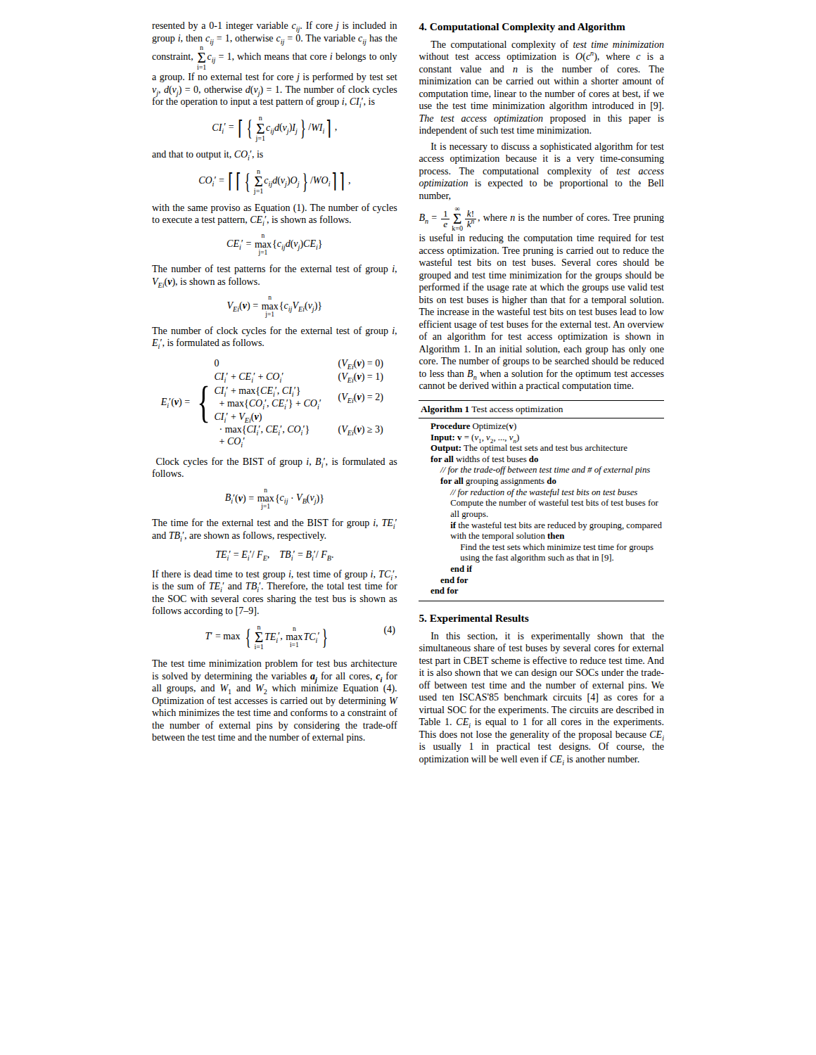resented by a 0-1 integer variable cij. If core j is included in group i, then cij = 1, otherwise cij = 0. The variable cij has the constraint, nΣi=1 cij = 1, which means that core i belongs to only a group. If no external test for core j is performed by test set vj, d(vj) = 0, otherwise d(vj) = 1. The number of clock cycles for the operation to input a test pattern of group i, CIi′, is
CIi′ = ⌈{nΣj=1 cijd(vj)Ij}/WIi⌉ ,
and that to output it, COi′, is
COi′ = ⌈⌈{nΣj=1 cijd(vj)Oj}/WOi⌉⌉ ,
with the same proviso as Equation (1). The number of cycles to execute a test pattern, CEi′, is shown as follows.
CEi′ = nmax j=1{cijd(vj)CEi}
The number of test patterns for the external test of group i, VEi(v), is shown as follows.
VEi(v) = nmax j=1{cijVEi(vj)}
The number of clock cycles for the external test of group i, Ei′, is formulated as follows.
Ei′(v) = {
| 0 | ( V Ei ( v ) = 0) |
| CI i ′ + CE i ′ + CO i ′ | ( V Ei ( v ) = 1) |
| CI i ′ + max{ CE i ′, CI i ′} + max{ CO i ′, CE i ′} + CO i ′ | ( V Ei ( v ) = 2) |
| CI i ′ + V Ei ( v ) · max{ CI i ′, CE i ′, CO i ′} + CO i ′ | ( V Ei ( v ) ≥ 3) |
Clock cycles for the BIST of group i, Bi′, is formulated as follows.
Bi′(v) = nmax j=1{cij · VB(vj)}
The time for the external test and the BIST for group i, TEi′ and TBi′, are shown as follows, respectively.
TEi′ = Ei′/ FE, TBi′ = Bi′/ FB.
If there is dead time to test group i, test time of group i, TCi′, is the sum of TEi′ and TBi′. Therefore, the total test time for the SOC with several cores sharing the test bus is shown as follows according to [7–9].
(4) T′ = max {nΣi=1 TEi′, nmax i=1 TCi′}
The test time minimization problem for test bus architecture is solved by determining the variables aj for all cores, ci for all groups, and W1 and W2 which minimize Equation (4). Optimization of test accesses is carried out by determining W which minimizes the test time and conforms to a constraint of the number of external pins by considering the trade-off between the test time and the number of external pins.
4. Computational Complexity and Algorithm
The computational complexity of test time minimization without test access optimization is O(cn), where c is a constant value and n is the number of cores. The minimization can be carried out within a shorter amount of computation time, linear to the number of cores at best, if we use the test time minimization algorithm introduced in [9]. The test access optimization proposed in this paper is independent of such test time minimization.
It is necessary to discuss a sophisticated algorithm for test access optimization because it is a very time-consuming process. The computational complexity of test access optimization is expected to be proportional to the Bell number,
Bn = 1 e∞Σk=0 k!kn, where n is the number of cores. Tree pruning is useful in reducing the computation time required for test access optimization. Tree pruning is carried out to reduce the wasteful test bits on test buses. Several cores should be grouped and test time minimization for the groups should be performed if the usage rate at which the groups use valid test bits on test buses is higher than that for a temporal solution. The increase in the wasteful test bits on test buses lead to low efficient usage of test buses for the external test. An overview of an algorithm for test access optimization is shown in Algorithm 1. In an initial solution, each group has only one core. The number of groups to be searched should be reduced to less than Bn when a solution for the optimum test accesses cannot be derived within a practical computation time.
Algorithm 1 Test access optimization
Procedure Optimize(v)
Input: v = (v1, v2, ..., vn)
Output: The optimal test sets and test bus architecture
for all widths of test buses do
// for the trade-off between test time and # of external pins
for all grouping assignments do
// for reduction of the wasteful test bits on test buses
Compute the number of wasteful test bits of test buses for
all groups.
if the wasteful test bits are reduced by grouping, compared
with the temporal solution then
Find the test sets which minimize test time for groups
using the fast algorithm such as that in [9].
end if
end for
end for
5. Experimental Results
In this section, it is experimentally shown that the simultaneous share of test buses by several cores for external test part in CBET scheme is effective to reduce test time. And it is also shown that we can design our SOCs under the trade-off between test time and the number of external pins. We used ten ISCAS'85 benchmark circuits [4] as cores for a virtual SOC for the experiments. The circuits are described in Table 1. CEi is equal to 1 for all cores in the experiments. This does not lose the generality of the proposal because CEi is usually 1 in practical test designs. Of course, the optimization will be well even if CEi is another number.